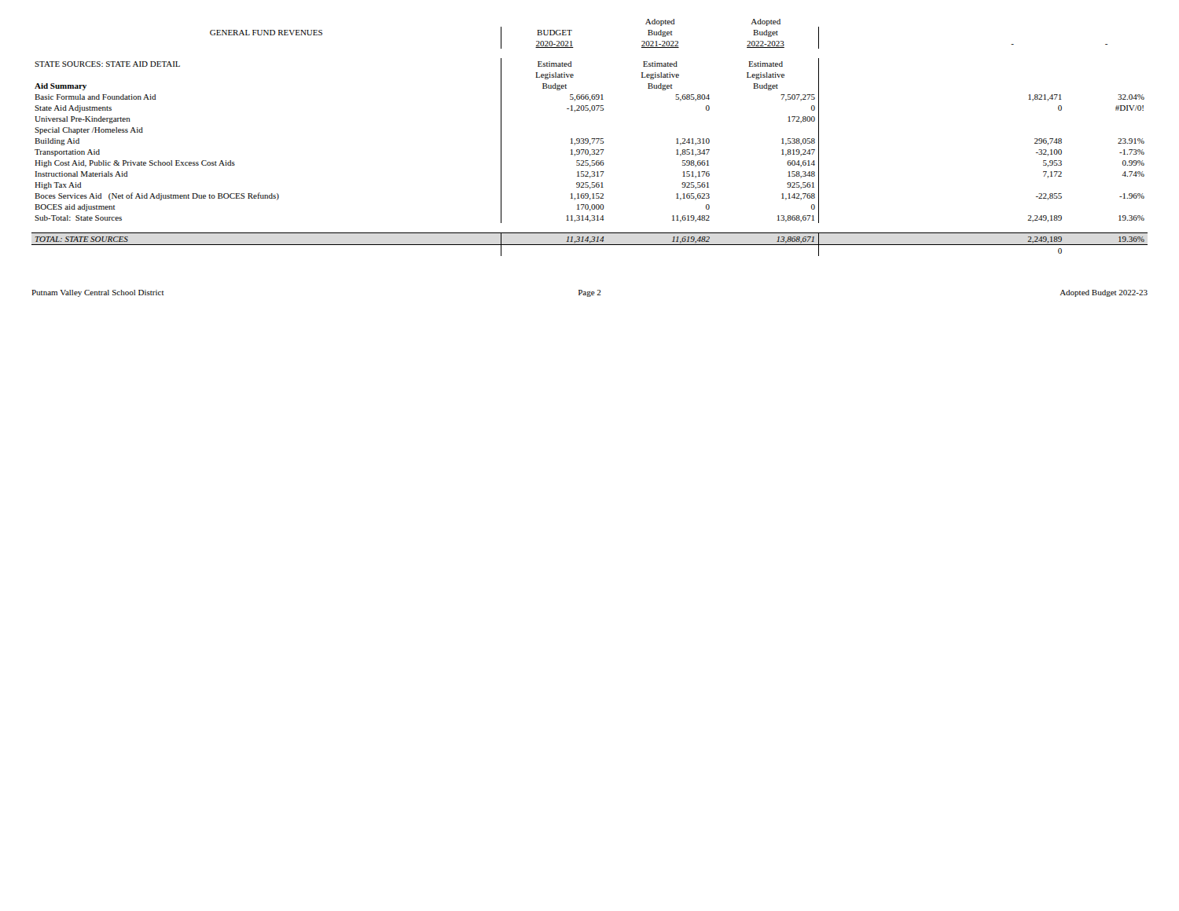| | | Adopted | Adopted | | | |
| GENERAL FUND REVENUES | BUDGET | Budget | Budget | | | |
| | 2020-2021 | 2021-2022 | 2022-2023 | | - | - |
| STATE SOURCES: STATE AID DETAIL | Estimated | Estimated | Estimated | | | |
| | Legislative | Legislative | Legislative | | | |
| Aid Summary | Budget | Budget | Budget | | | |
| Basic Formula and Foundation Aid | 5,666,691 | 5,685,804 | 7,507,275 | | 1,821,471 | 32.04% |
| State Aid Adjustments | -1,205,075 | 0 | 0 | | 0 | #DIV/0! |
| Universal Pre-Kindergarten | | | 172,800 | | | |
| Special Chapter /Homeless Aid | | | | | | |
| Building Aid | 1,939,775 | 1,241,310 | 1,538,058 | | 296,748 | 23.91% |
| Transportation Aid | 1,970,327 | 1,851,347 | 1,819,247 | | -32,100 | -1.73% |
| High Cost Aid, Public & Private School Excess Cost Aids | 525,566 | 598,661 | 604,614 | | 5,953 | 0.99% |
| Instructional Materials Aid | 152,317 | 151,176 | 158,348 | | 7,172 | 4.74% |
| High Tax Aid | 925,561 | 925,561 | 925,561 | | | |
| Boces Services Aid (Net of Aid Adjustment Due to BOCES Refunds) | 1,169,152 | 1,165,623 | 1,142,768 | | -22,855 | -1.96% |
| BOCES aid adjustment | 170,000 | 0 | 0 | | | |
| Sub-Total: State Sources | 11,314,314 | 11,619,482 | 13,868,671 | | 2,249,189 | 19.36% |
| TOTAL: STATE SOURCES | 11,314,314 | 11,619,482 | 13,868,671 | | 2,249,189 | 19.36% |
| | | | | | 0 | |
Putnam Valley Central School District
Page 2
Adopted Budget 2022-23